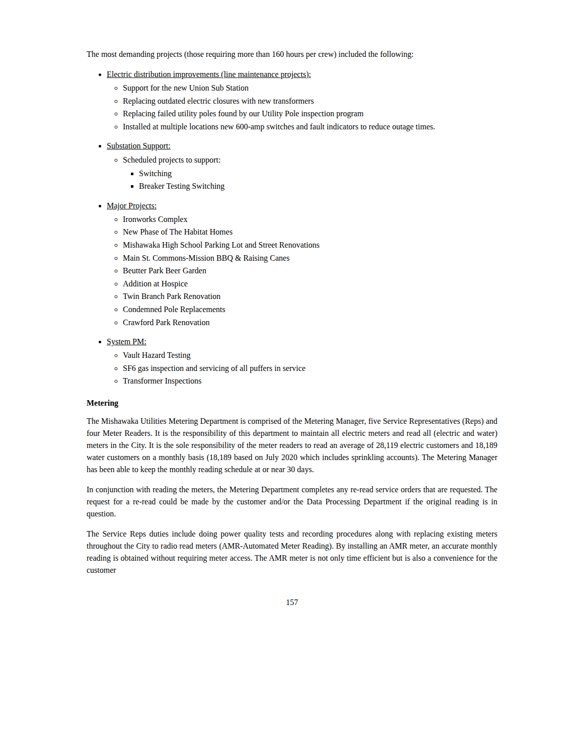The most demanding projects (those requiring more than 160 hours per crew) included the following:
Electric distribution improvements (line maintenance projects):
Support for the new Union Sub Station
Replacing outdated electric closures with new transformers
Replacing failed utility poles found by our Utility Pole inspection program
Installed at multiple locations new 600-amp switches and fault indicators to reduce outage times.
Substation Support:
Scheduled projects to support:
Switching
Breaker Testing Switching
Major Projects:
Ironworks Complex
New Phase of The Habitat Homes
Mishawaka High School Parking Lot and Street Renovations
Main St. Commons-Mission BBQ & Raising Canes
Beutter Park Beer Garden
Addition at Hospice
Twin Branch Park Renovation
Condemned Pole Replacements
Crawford Park Renovation
System PM:
Vault Hazard Testing
SF6 gas inspection and servicing of all puffers in service
Transformer Inspections
Metering
The Mishawaka Utilities Metering Department is comprised of the Metering Manager, five Service Representatives (Reps) and four Meter Readers. It is the responsibility of this department to maintain all electric meters and read all (electric and water) meters in the City. It is the sole responsibility of the meter readers to read an average of 28,119 electric customers and 18,189 water customers on a monthly basis (18,189 based on July 2020 which includes sprinkling accounts). The Metering Manager has been able to keep the monthly reading schedule at or near 30 days.
In conjunction with reading the meters, the Metering Department completes any re-read service orders that are requested. The request for a re-read could be made by the customer and/or the Data Processing Department if the original reading is in question.
The Service Reps duties include doing power quality tests and recording procedures along with replacing existing meters throughout the City to radio read meters (AMR-Automated Meter Reading). By installing an AMR meter, an accurate monthly reading is obtained without requiring meter access. The AMR meter is not only time efficient but is also a convenience for the customer
157